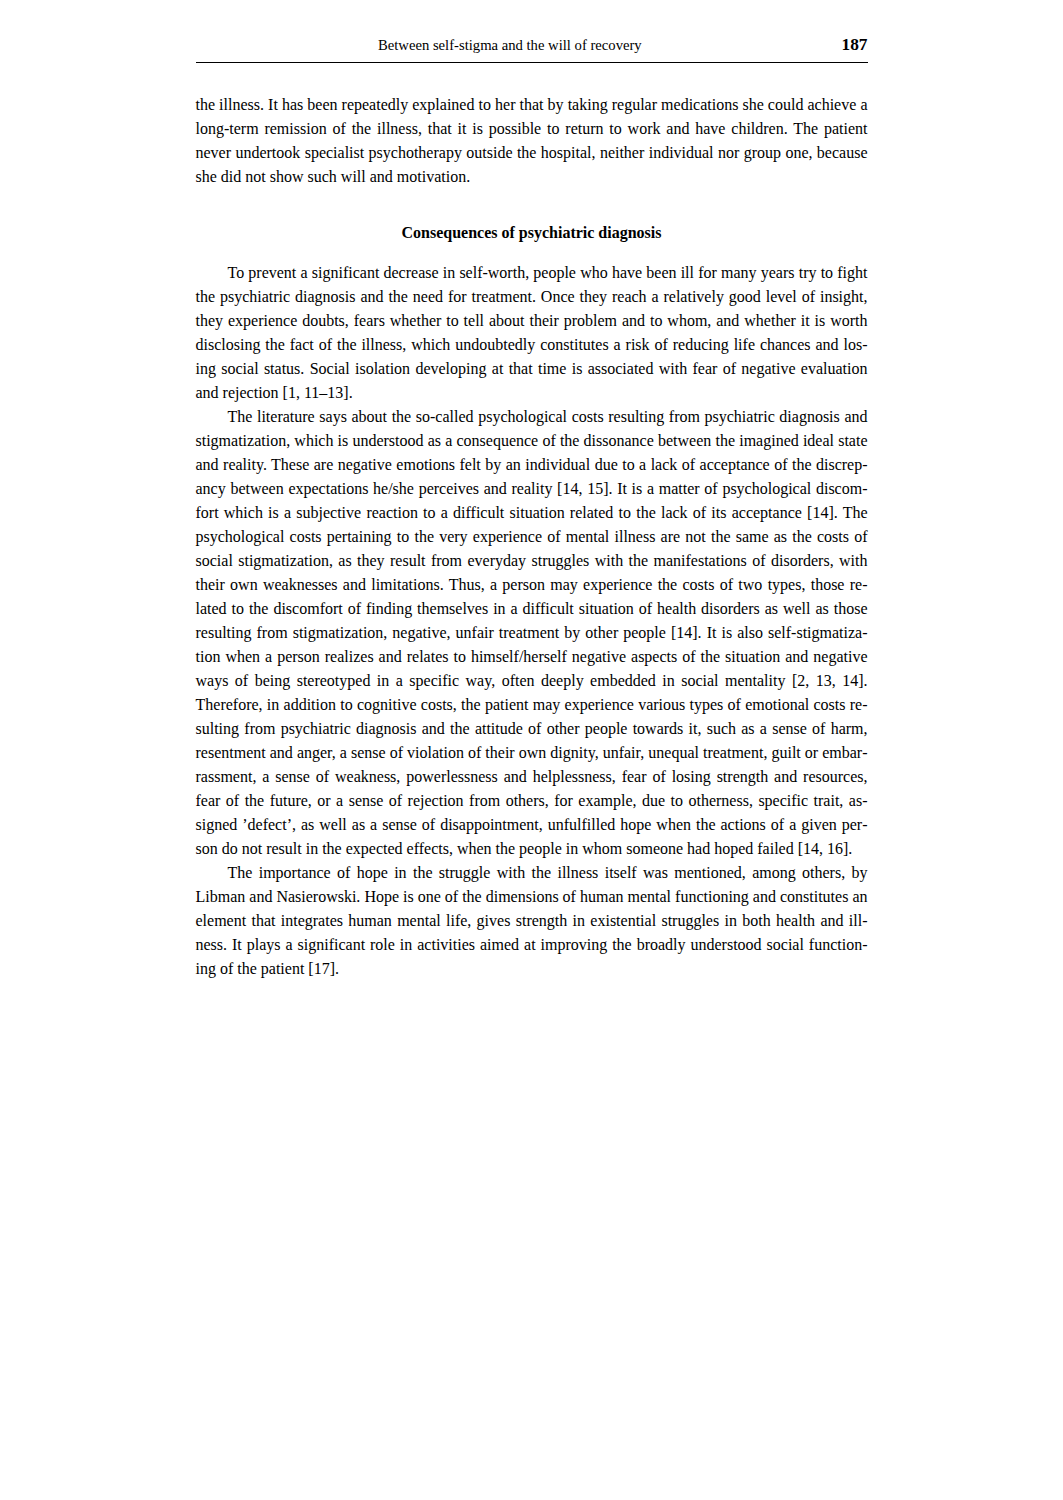Between self-stigma and the will of recovery 187
the illness. It has been repeatedly explained to her that by taking regular medications she could achieve a long-term remission of the illness, that it is possible to return to work and have children. The patient never undertook specialist psychotherapy outside the hospital, neither individual nor group one, because she did not show such will and motivation.
Consequences of psychiatric diagnosis
To prevent a significant decrease in self-worth, people who have been ill for many years try to fight the psychiatric diagnosis and the need for treatment. Once they reach a relatively good level of insight, they experience doubts, fears whether to tell about their problem and to whom, and whether it is worth disclosing the fact of the illness, which undoubtedly constitutes a risk of reducing life chances and losing social status. Social isolation developing at that time is associated with fear of negative evaluation and rejection [1, 11–13].
The literature says about the so-called psychological costs resulting from psychiatric diagnosis and stigmatization, which is understood as a consequence of the dissonance between the imagined ideal state and reality. These are negative emotions felt by an individual due to a lack of acceptance of the discrepancy between expectations he/she perceives and reality [14, 15]. It is a matter of psychological discomfort which is a subjective reaction to a difficult situation related to the lack of its acceptance [14]. The psychological costs pertaining to the very experience of mental illness are not the same as the costs of social stigmatization, as they result from everyday struggles with the manifestations of disorders, with their own weaknesses and limitations. Thus, a person may experience the costs of two types, those related to the discomfort of finding themselves in a difficult situation of health disorders as well as those resulting from stigmatization, negative, unfair treatment by other people [14]. It is also self-stigmatization when a person realizes and relates to himself/herself negative aspects of the situation and negative ways of being stereotyped in a specific way, often deeply embedded in social mentality [2, 13, 14]. Therefore, in addition to cognitive costs, the patient may experience various types of emotional costs resulting from psychiatric diagnosis and the attitude of other people towards it, such as a sense of harm, resentment and anger, a sense of violation of their own dignity, unfair, unequal treatment, guilt or embarrassment, a sense of weakness, powerlessness and helplessness, fear of losing strength and resources, fear of the future, or a sense of rejection from others, for example, due to otherness, specific trait, assigned ʼdefectʼ, as well as a sense of disappointment, unfulfilled hope when the actions of a given person do not result in the expected effects, when the people in whom someone had hoped failed [14, 16].
The importance of hope in the struggle with the illness itself was mentioned, among others, by Libman and Nasierowski. Hope is one of the dimensions of human mental functioning and constitutes an element that integrates human mental life, gives strength in existential struggles in both health and illness. It plays a significant role in activities aimed at improving the broadly understood social functioning of the patient [17].